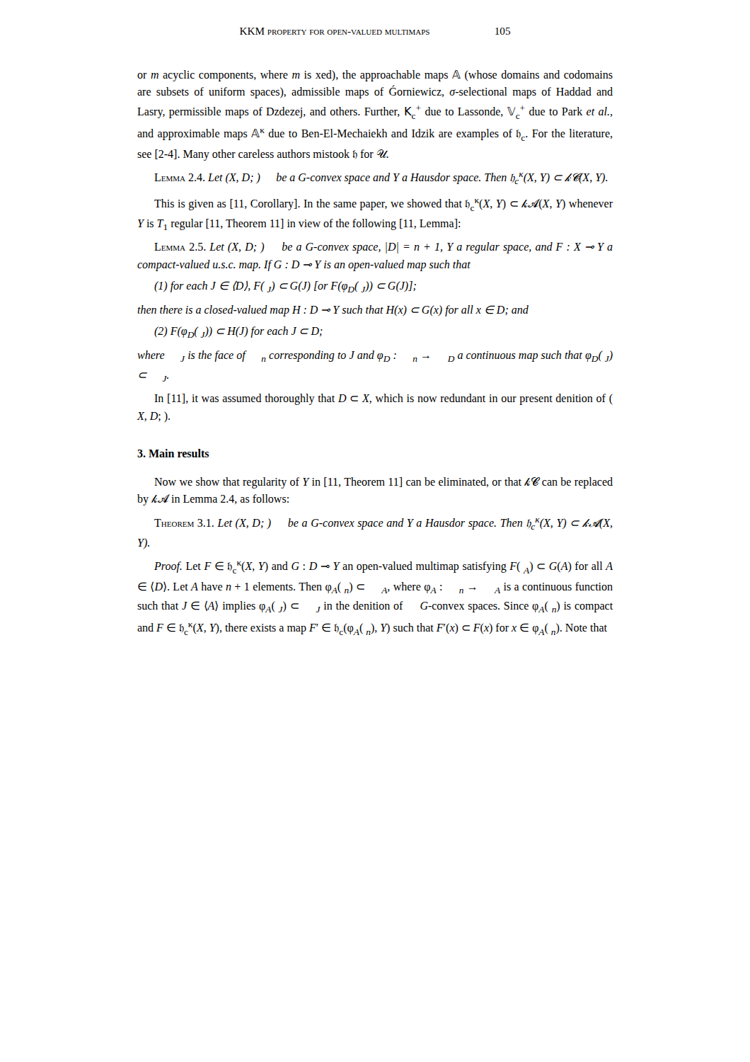KKM property for open-valued multimaps 105
or m acyclic components, where m is xed), the approachable maps 𝔸 (whose domains and codomains are subsets of uniform spaces), admissible maps of Ǵorniewicz, σ-selectional maps of Haddad and Lasry, permissible maps of Dzdezej, and others. Further, 𝖪c+ due to Lassonde, 𝕍c+ due to Park et al., and approximable maps 𝔸κ due to Ben-El-Mechaiekh and Idzik are examples of 𝔥c. For the literature, see [2-4]. Many other careless authors mistook 𝔥 for 𝒰.
Lemma 2.4. Let (X, D; ) be a G-convex space and Y a Hausdor space. Then 𝔥cκ(X, Y) ⊂ 𝓀𝓒(X, Y).
This is given as [11, Corollary]. In the same paper, we showed that 𝔥cκ(X, Y) ⊂ 𝓀𝓐(X, Y) whenever Y is T1 regular [11, Theorem 11] in view of the following [11, Lemma]:
Lemma 2.5. Let (X, D; ) be a G-convex space, |D| = n + 1, Y a regular space, and F : X ⊸ Y a compact-valued u.s.c. map. If G : D ⊸ Y is an open-valued map such that
(1) for each J ∈ ⟨D⟩, F( J) ⊂ G(J) [or F(φD( J)) ⊂ G(J)];
then there is a closed-valued map H : D ⊸ Y such that H(x) ⊂ G(x) for all x ∈ D; and
(2) F(φD( J)) ⊂ H(J) for each J ⊂ D;
where J is the face of n corresponding to J and φD : n → D a continuous map such that φD( J) ⊂ J.
In [11], it was assumed thoroughly that D ⊂ X, which is now redundant in our present denition of ( X, D; ).
3. Main results
Now we show that regularity of Y in [11, Theorem 11] can be eliminated, or that 𝓀𝓒 can be replaced by 𝓀𝓐 in Lemma 2.4, as follows:
Theorem 3.1. Let (X, D; ) be a G-convex space and Y a Hausdor space. Then 𝔥cκ(X, Y) ⊂ 𝓀𝓐(X, Y).
Proof. Let F ∈ 𝔥cκ(X, Y) and G : D ⊸ Y an open-valued multimap satisfying F( A) ⊂ G(A) for all A ∈ ⟨D⟩. Let A have n + 1 elements. Then φA( n) ⊂ A, where φA : n → A is a continuous function such that J ∈ ⟨A⟩ implies φA( J) ⊂ J in the denition of G-convex spaces. Since φA( n) is compact and F ∈ 𝔥cκ(X, Y), there exists a map F′ ∈ 𝔥c(φA( n), Y) such that F′(x) ⊂ F(x) for x ∈ φA( n). Note that